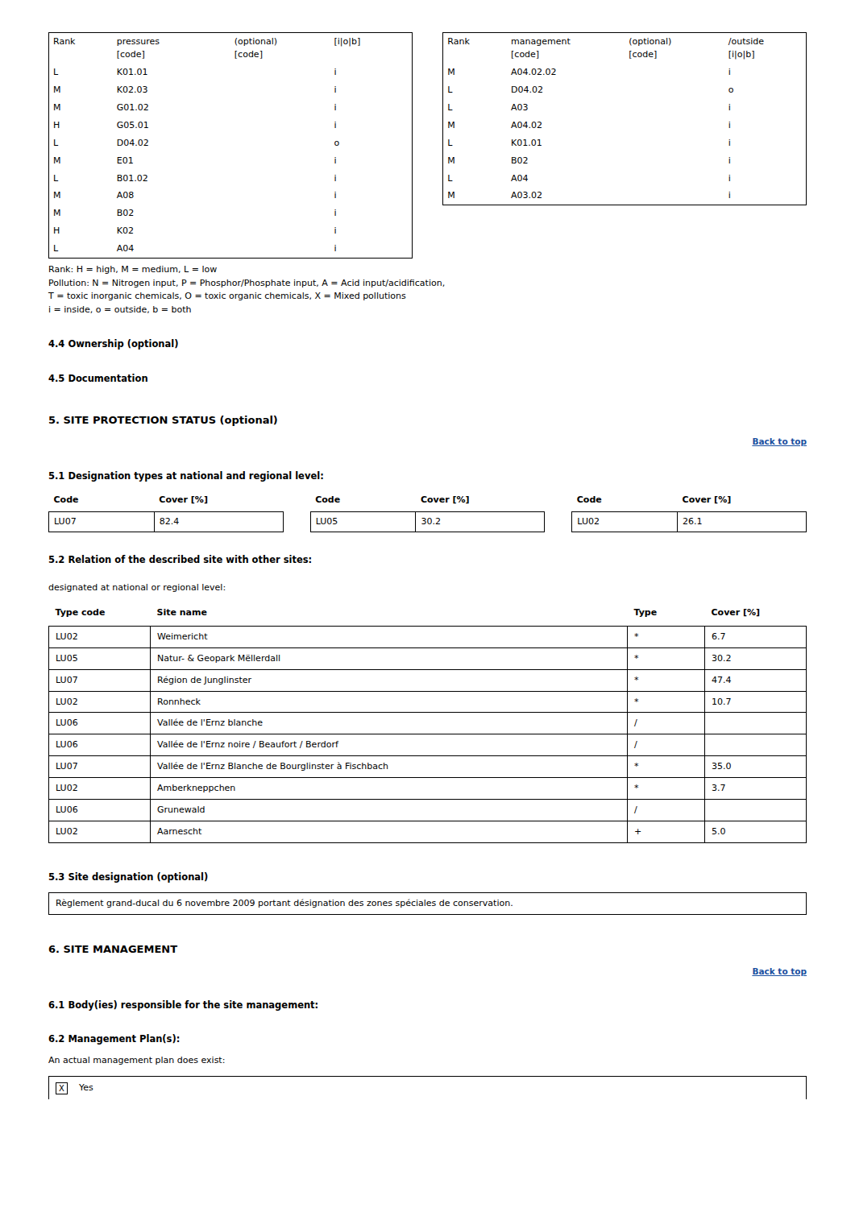| / Rank / pressures [code] / (optional) [code] / [i/o/b] / / L / K01.01 / / i / / M / K02.03 / / i / / M / G01.02 / / i / / H / G05.01 / / i / / L / D04.02 / / o / / M / E01 / / i / / L / B01.02 / / i / / M / A08 / / i / / M / B02 / / i / / H / K02 / / i / / L / A04 / / i / | | / Rank / management [code] / (optional) [code] / /outside [i/o/b] / / M / A04.02.02 / / i / / L / D04.02 / / o / / L / A03 / / i / / M / A04.02 / / i / / L / K01.01 / / i / / M / B02 / / i / / L / A04 / / i / / M / A03.02 / / i / |
Rank: H = high, M = medium, L = low
Pollution: N = Nitrogen input, P = Phosphor/Phosphate input, A = Acid input/acidification,
T = toxic inorganic chemicals, O = toxic organic chemicals, X = Mixed pollutions
i = inside, o = outside, b = both
4.4 Ownership (optional)
4.5 Documentation
5. SITE PROTECTION STATUS (optional)
Back to top
5.1 Designation types at national and regional level:
| / Code / Cover [%] / / --- / --- / / LU07 / 82.4 / | | / Code / Cover [%] / / --- / --- / / LU05 / 30.2 / | | / Code / Cover [%] / / --- / --- / / LU02 / 26.1 / |
5.2 Relation of the described site with other sites:
designated at national or regional level:
| Type code | Site name | Type | Cover [%] |
| --- | --- | --- | --- |
| LU02 | Weimericht | * | 6.7 |
| LU05 | Natur- & Geopark Mëllerdall | * | 30.2 |
| LU07 | Région de Junglinster | * | 47.4 |
| LU02 | Ronnheck | * | 10.7 |
| LU06 | Vallée de l'Ernz blanche | / | |
| LU06 | Vallée de l'Ernz noire / Beaufort / Berdorf | / | |
| LU07 | Vallée de l'Ernz Blanche de Bourglinster à Fischbach | * | 35.0 |
| LU02 | Amberkneppchen | * | 3.7 |
| LU06 | Grunewald | / | |
| LU02 | Aarnescht | + | 5.0 |
5.3 Site designation (optional)
Règlement grand-ducal du 6 novembre 2009 portant désignation des zones spéciales de conservation.
6. SITE MANAGEMENT
Back to top
6.1 Body(ies) responsible for the site management:
6.2 Management Plan(s):
An actual management plan does exist:
XYes